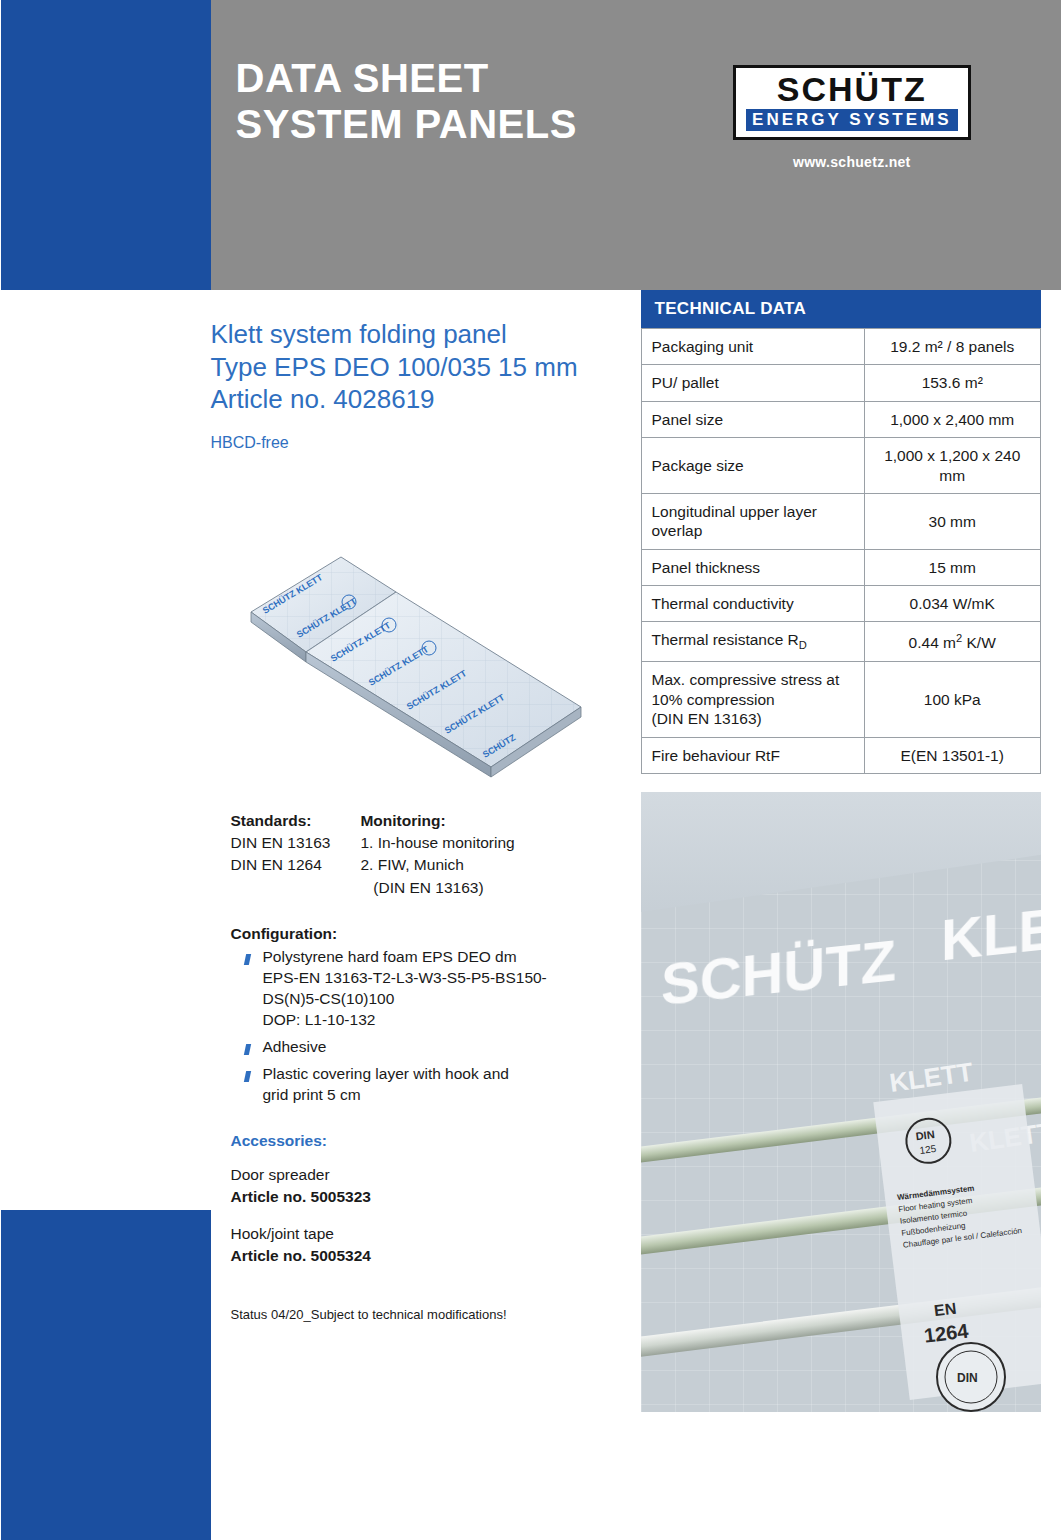DATA SHEET
SYSTEM PANELS
SCHÜTZ
ENERGY SYSTEMS
www.schuetz.net
Klett system folding panel
Type EPS DEO 100/035 15 mm
Article no. 4028619
HBCD-free
SCHÜTZ KLETT SCHÜTZ KLETT SCHÜTZ KLETT SCHÜTZ KLETT SCHÜTZ KLETT SCHÜTZ KLETT SCHÜTZ
Standards:
DIN EN 13163
DIN EN 1264
Monitoring:
1. In-house monitoring
2. FIW, Munich
(DIN EN 13163)
Configuration:
Polystyrene hard foam EPS DEO dm
EPS-EN 13163-T2-L3-W3-S5-P5-BS150-
DS(N)5-CS(10)100
DOP: L1-10-132
Adhesive
Plastic covering layer with hook and
grid print 5 cm
Accessories:
Door spreader
Article no. 5005323
Hook/joint tape
Article no. 5005324
Status 04/20_Subject to technical modifications!
TECHNICAL DATA
| Packaging unit | 19.2 m² / 8 panels |
| PU/ pallet | 153.6 m² |
| Panel size | 1,000 x 2,400 mm |
| Package size | 1,000 x 1,200 x 240 mm |
| Longitudinal upper layer overlap | 30 mm |
| Panel thickness | 15 mm |
| Thermal conductivity | 0.034 W/mK |
| Thermal resistance R D | 0.44 m 2 K/W |
| Max. compressive stress at 10% compression (DIN EN 13163) | 100 kPa |
| Fire behaviour RtF | E(EN 13501-1) |
SCHÜTZ KLET KLETT KLETT DIN 125 Wärmedämmsystem Floor heating system Isolamento termico Fußbodenheizung Chauffage par le sol / Calefacción EN 1264 DIN